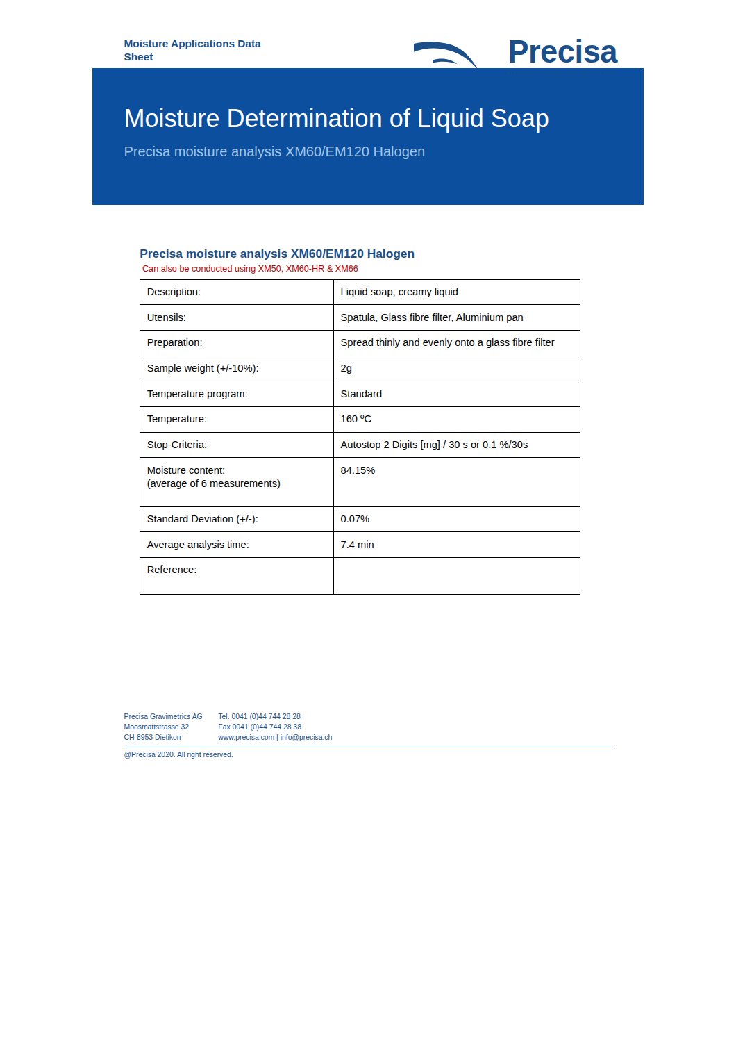Moisture Applications Data
Sheet
Precisa THE BALANCE OF QUALITY
Moisture Determination of Liquid Soap
Precisa moisture analysis XM60/EM120 Halogen
Precisa moisture analysis XM60/EM120 Halogen
Can also be conducted using XM50, XM60-HR & XM66
| Description: | Liquid soap, creamy liquid |
| Utensils: | Spatula, Glass fibre filter, Aluminium pan |
| Preparation: | Spread thinly and evenly onto a glass fibre filter |
| Sample weight (+/-10%): | 2g |
| Temperature program: | Standard |
| Temperature: | 160 ºC |
| Stop-Criteria: | Autostop 2 Digits [mg] / 30 s or 0.1 %/30s |
| Moisture content: (average of 6 measurements) | 84.15% |
| Standard Deviation (+/-): | 0.07% |
| Average analysis time: | 7.4 min |
| Reference: | |
Precisa Gravimetrics AG
Moosmattstrasse 32
CH-8953 Dietikon
Tel. 0041 (0)44 744 28 28
Fax 0041 (0)44 744 28 38
www.precisa.com | info@precisa.ch
@Precisa 2020. All right reserved.